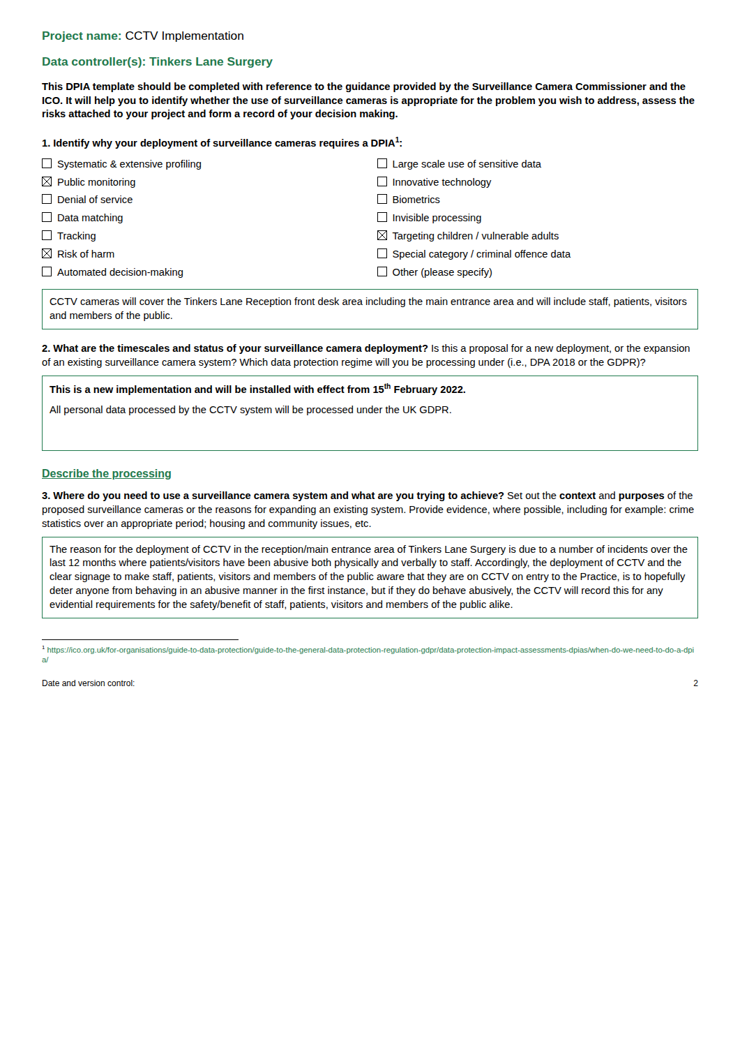Project name: CCTV Implementation
Data controller(s): Tinkers Lane Surgery
This DPIA template should be completed with reference to the guidance provided by the Surveillance Camera Commissioner and the ICO. It will help you to identify whether the use of surveillance cameras is appropriate for the problem you wish to address, assess the risks attached to your project and form a record of your decision making.
1. Identify why your deployment of surveillance cameras requires a DPIA1:
Systematic & extensive profiling
Large scale use of sensitive data
Public monitoring
Innovative technology
Denial of service
Biometrics
Data matching
Invisible processing
Tracking
Targeting children / vulnerable adults
Risk of harm
Special category / criminal offence data
Automated decision-making
Other (please specify)
CCTV cameras will cover the Tinkers Lane Reception front desk area including the main entrance area and will include staff, patients, visitors and members of the public.
2. What are the timescales and status of your surveillance camera deployment? Is this a proposal for a new deployment, or the expansion of an existing surveillance camera system? Which data protection regime will you be processing under (i.e., DPA 2018 or the GDPR)?
This is a new implementation and will be installed with effect from 15th February 2022.
All personal data processed by the CCTV system will be processed under the UK GDPR.
Describe the processing
3. Where do you need to use a surveillance camera system and what are you trying to achieve? Set out the context and purposes of the proposed surveillance cameras or the reasons for expanding an existing system. Provide evidence, where possible, including for example: crime statistics over an appropriate period; housing and community issues, etc.
The reason for the deployment of CCTV in the reception/main entrance area of Tinkers Lane Surgery is due to a number of incidents over the last 12 months where patients/visitors have been abusive both physically and verbally to staff. Accordingly, the deployment of CCTV and the clear signage to make staff, patients, visitors and members of the public aware that they are on CCTV on entry to the Practice, is to hopefully deter anyone from behaving in an abusive manner in the first instance, but if they do behave abusively, the CCTV will record this for any evidential requirements for the safety/benefit of staff, patients, visitors and members of the public alike.
1 https://ico.org.uk/for-organisations/guide-to-data-protection/guide-to-the-general-data-protection-regulation-gdpr/data-protection-impact-assessments-dpias/when-do-we-need-to-do-a-dpia/
Date and version control: 2